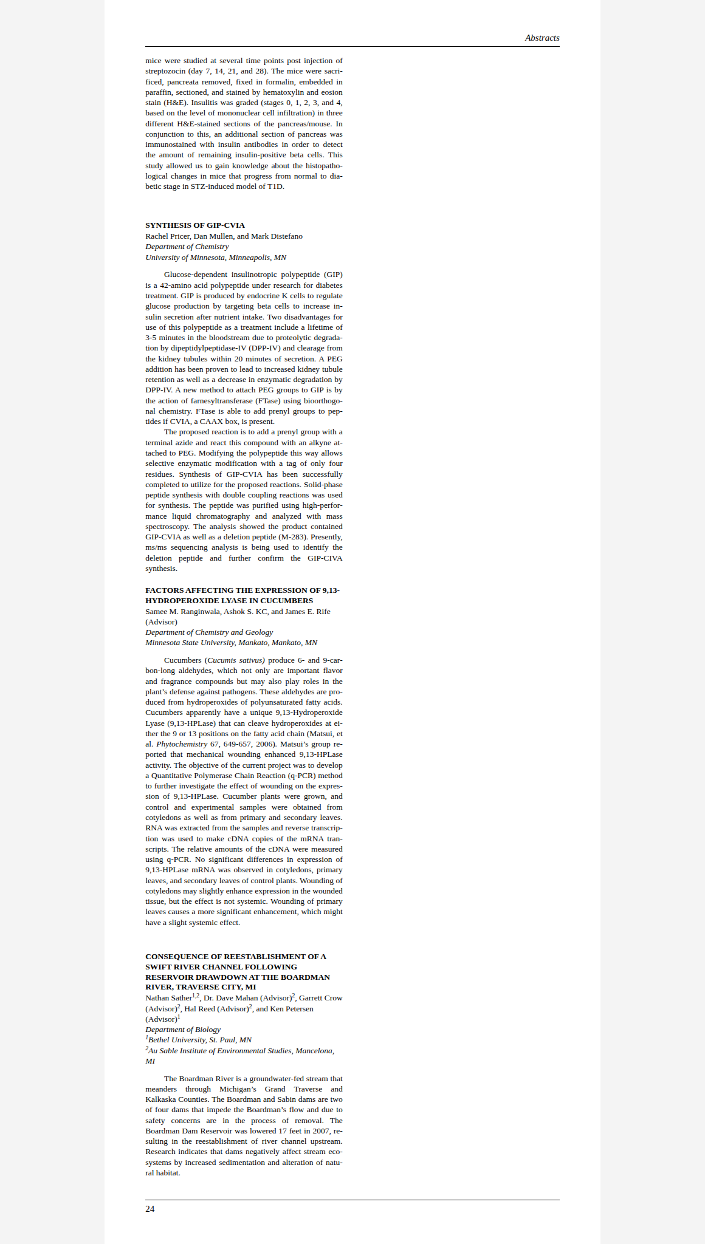Abstracts
mice were studied at several time points post injection of streptozocin (day 7, 14, 21, and 28). The mice were sacrificed, pancreata removed, fixed in formalin, embedded in paraffin, sectioned, and stained by hematoxylin and eosion stain (H&E). Insulitis was graded (stages 0, 1, 2, 3, and 4, based on the level of mononuclear cell infiltration) in three different H&E-stained sections of the pancreas/mouse. In conjunction to this, an additional section of pancreas was immunostained with insulin antibodies in order to detect the amount of remaining insulin-positive beta cells. This study allowed us to gain knowledge about the histopathological changes in mice that progress from normal to diabetic stage in STZ-induced model of T1D.
Synthesis of GIP-CVIA
Rachel Pricer, Dan Mullen, and Mark Distefano
Department of Chemistry
University of Minnesota, Minneapolis, MN
Glucose-dependent insulinotropic polypeptide (GIP) is a 42-amino acid polypeptide under research for diabetes treatment. GIP is produced by endocrine K cells to regulate glucose production by targeting beta cells to increase insulin secretion after nutrient intake. Two disadvantages for use of this polypeptide as a treatment include a lifetime of 3-5 minutes in the bloodstream due to proteolytic degradation by dipeptidylpeptidase-IV (DPP-IV) and clearage from the kidney tubules within 20 minutes of secretion. A PEG addition has been proven to lead to increased kidney tubule retention as well as a decrease in enzymatic degradation by DPP-IV. A new method to attach PEG groups to GIP is by the action of farnesyltransferase (FTase) using bioorthogonal chemistry. FTase is able to add prenyl groups to peptides if CVIA, a CAAX box, is present.
The proposed reaction is to add a prenyl group with a terminal azide and react this compound with an alkyne attached to PEG. Modifying the polypeptide this way allows selective enzymatic modification with a tag of only four residues. Synthesis of GIP-CVIA has been successfully completed to utilize for the proposed reactions. Solid-phase peptide synthesis with double coupling reactions was used for synthesis. The peptide was purified using high-performance liquid chromatography and analyzed with mass spectroscopy. The analysis showed the product contained GIP-CVIA as well as a deletion peptide (M-283). Presently, ms/ms sequencing analysis is being used to identify the deletion peptide and further confirm the GIP-CIVA synthesis.
Factors Affecting the Expression of 9,13-Hydroperoxide Lyase in Cucumbers
Samee M. Ranginwala, Ashok S. KC, and James E. Rife (Advisor)
Department of Chemistry and Geology
Minnesota State University, Mankato, Mankato, MN
Cucumbers (Cucumis sativus) produce 6- and 9-carbon-long aldehydes, which not only are important flavor and fragrance compounds but may also play roles in the plant’s defense against pathogens. These aldehydes are produced from hydroperoxides of polyunsaturated fatty acids. Cucumbers apparently have a unique 9,13-Hydroperoxide Lyase (9,13-HPLase) that can cleave hydroperoxides at either the 9 or 13 positions on the fatty acid chain (Matsui, et al. Phytochemistry 67, 649-657, 2006). Matsui’s group reported that mechanical wounding enhanced 9,13-HPLase activity. The objective of the current project was to develop a Quantitative Polymerase Chain Reaction (q-PCR) method to further investigate the effect of wounding on the expression of 9,13-HPLase. Cucumber plants were grown, and control and experimental samples were obtained from cotyledons as well as from primary and secondary leaves. RNA was extracted from the samples and reverse transcription was used to make cDNA copies of the mRNA transcripts. The relative amounts of the cDNA were measured using q-PCR. No significant differences in expression of 9,13-HPLase mRNA was observed in cotyledons, primary leaves, and secondary leaves of control plants. Wounding of cotyledons may slightly enhance expression in the wounded tissue, but the effect is not systemic. Wounding of primary leaves causes a more significant enhancement, which might have a slight systemic effect.
Consequence of Reestablishment of a Swift River Channel Following Reservoir Drawdown at the Boardman River, Traverse City, MI
Nathan Sather1,2, Dr. Dave Mahan (Advisor)2, Garrett Crow (Advisor)2, Hal Reed (Advisor)2, and Ken Petersen (Advisor)1
Department of Biology
1Bethel University, St. Paul, MN
2Au Sable Institute of Environmental Studies, Mancelona, MI
The Boardman River is a groundwater-fed stream that meanders through Michigan’s Grand Traverse and Kalkaska Counties. The Boardman and Sabin dams are two of four dams that impede the Boardman’s flow and due to safety concerns are in the process of removal. The Boardman Dam Reservoir was lowered 17 feet in 2007, resulting in the reestablishment of river channel upstream. Research indicates that dams negatively affect stream ecosystems by increased sedimentation and alteration of natural habitat.
24